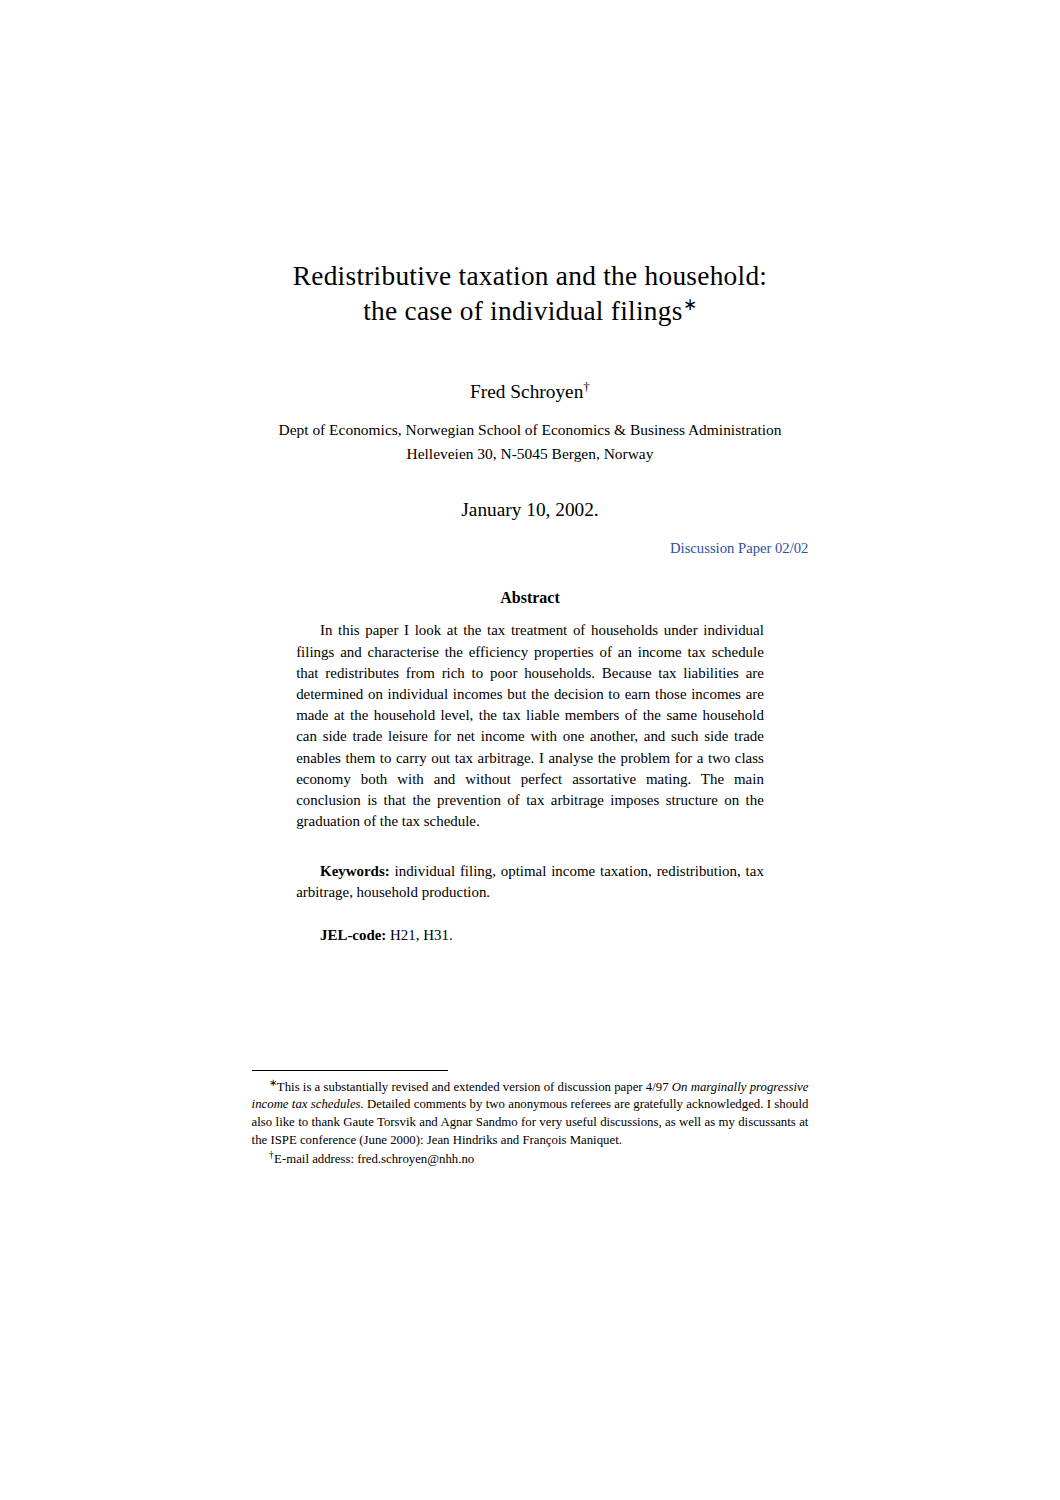Redistributive taxation and the household:
the case of individual filings∗
Fred Schroyen†
Dept of Economics, Norwegian School of Economics & Business Administration
Helleveien 30, N-5045 Bergen, Norway
January 10, 2002.
Discussion Paper 02/02
Abstract
In this paper I look at the tax treatment of households under individual filings and characterise the efficiency properties of an income tax schedule that redistributes from rich to poor households. Because tax liabilities are determined on individual incomes but the decision to earn those incomes are made at the household level, the tax liable members of the same household can side trade leisure for net income with one another, and such side trade enables them to carry out tax arbitrage. I analyse the problem for a two class economy both with and without perfect assortative mating. The main conclusion is that the prevention of tax arbitrage imposes structure on the graduation of the tax schedule.
Keywords: individual filing, optimal income taxation, redistribution, tax arbitrage, household production.
JEL-code: H21, H31.
∗This is a substantially revised and extended version of discussion paper 4/97 On marginally progressive income tax schedules. Detailed comments by two anonymous referees are gratefully acknowledged. I should also like to thank Gaute Torsvik and Agnar Sandmo for very useful discussions, as well as my discussants at the ISPE conference (June 2000): Jean Hindriks and François Maniquet.
†E-mail address: fred.schroyen@nhh.no